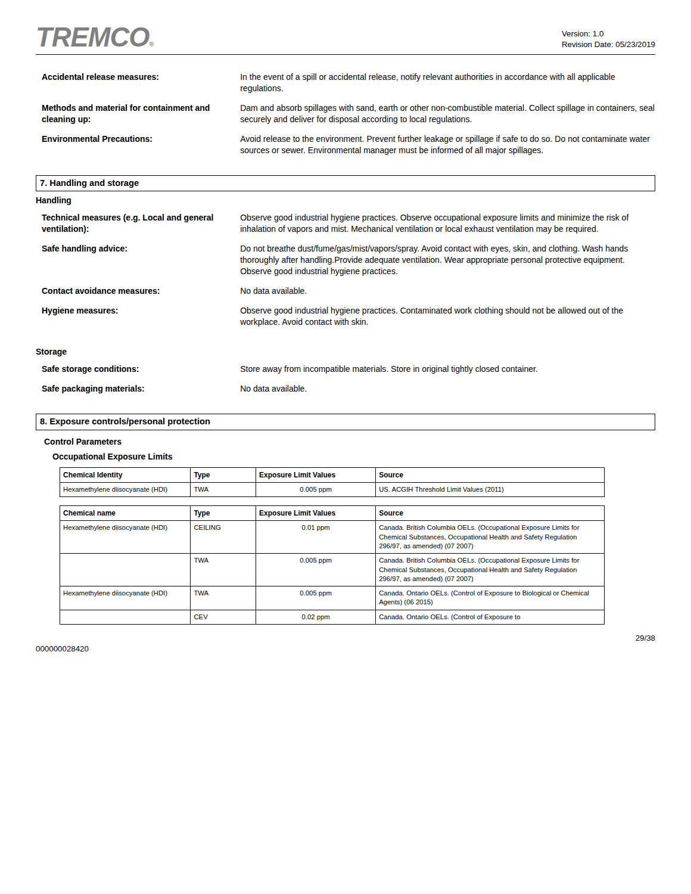TREMCO®
Version: 1.0
Revision Date: 05/23/2019
| Accidental release measures: | In the event of a spill or accidental release, notify relevant authorities in accordance with all applicable regulations. |
| Methods and material for containment and cleaning up: | Dam and absorb spillages with sand, earth or other non-combustible material. Collect spillage in containers, seal securely and deliver for disposal according to local regulations. |
| Environmental Precautions: | Avoid release to the environment. Prevent further leakage or spillage if safe to do so. Do not contaminate water sources or sewer. Environmental manager must be informed of all major spillages. |
7. Handling and storage
Handling
| Technical measures (e.g. Local and general ventilation): | Observe good industrial hygiene practices. Observe occupational exposure limits and minimize the risk of inhalation of vapors and mist. Mechanical ventilation or local exhaust ventilation may be required. |
| Safe handling advice: | Do not breathe dust/fume/gas/mist/vapors/spray. Avoid contact with eyes, skin, and clothing. Wash hands thoroughly after handling.Provide adequate ventilation. Wear appropriate personal protective equipment. Observe good industrial hygiene practices. |
| Contact avoidance measures: | No data available. |
| Hygiene measures: | Observe good industrial hygiene practices. Contaminated work clothing should not be allowed out of the workplace. Avoid contact with skin. |
Storage
| Safe storage conditions: | Store away from incompatible materials. Store in original tightly closed container. |
| Safe packaging materials: | No data available. |
8. Exposure controls/personal protection
Control Parameters
Occupational Exposure Limits
| Chemical Identity | Type | Exposure Limit Values | Source |
| --- | --- | --- | --- |
| Hexamethylene diisocyanate (HDI) | TWA | 0.005 ppm | US. ACGIH Threshold Limit Values (2011) |
| Chemical name | Type | Exposure Limit Values | Source |
| --- | --- | --- | --- |
| Hexamethylene diisocyanate (HDI) | CEILING | 0.01 ppm | Canada. British Columbia OELs. (Occupational Exposure Limits for Chemical Substances, Occupational Health and Safety Regulation 296/97, as amended) (07 2007) |
| | TWA | 0.005 ppm | Canada. British Columbia OELs. (Occupational Exposure Limits for Chemical Substances, Occupational Health and Safety Regulation 296/97, as amended) (07 2007) |
| Hexamethylene diisocyanate (HDI) | TWA | 0.005 ppm | Canada. Ontario OELs. (Control of Exposure to Biological or Chemical Agents) (06 2015) |
| | CEV | 0.02 ppm | Canada. Ontario OELs. (Control of Exposure to |
29/38
000000028420